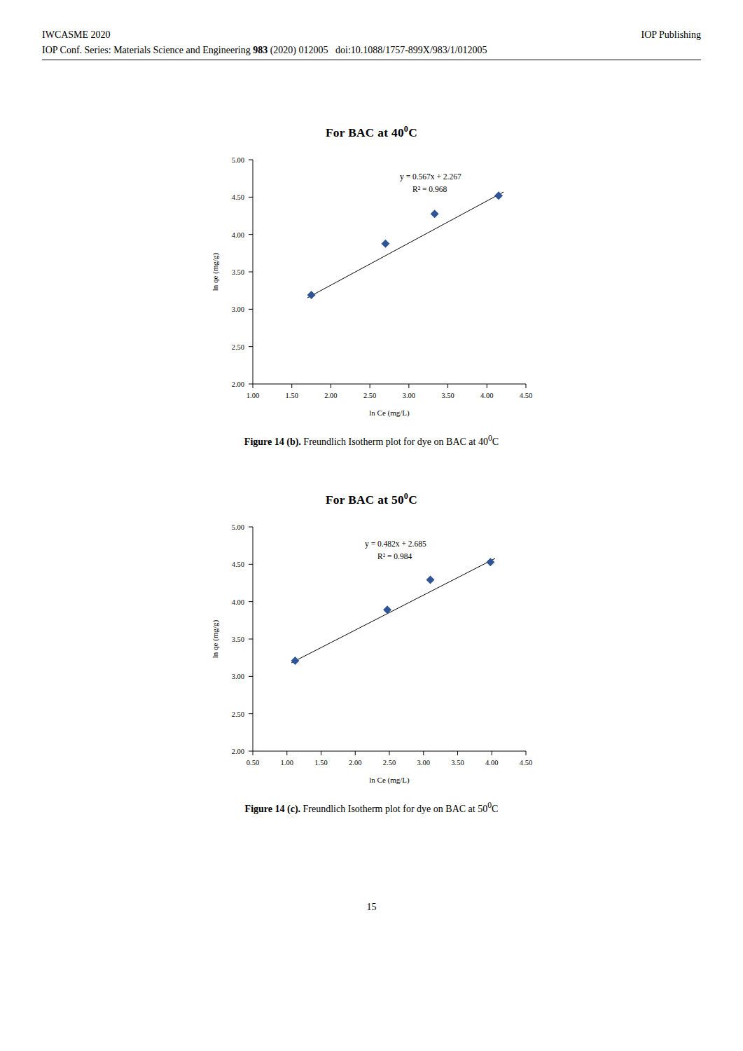IWCASME 2020
IOP Publishing
IOP Conf. Series: Materials Science and Engineering 983 (2020) 012005 doi:10.1088/1757-899X/983/1/012005
For BAC at 400C
2.00 2.50 3.00 3.50 4.00 4.50 5.00 1.00 1.50 2.00 2.50 3.00 3.50 4.00 4.50 ln Ce (mg/L) ln qe (mg/g) y = 0.567x + 2.267 R² = 0.968
Figure 14 (b). Freundlich Isotherm plot for dye on BAC at 400C
For BAC at 500C
2.00 2.50 3.00 3.50 4.00 4.50 5.00 0.50 1.00 1.50 2.00 2.50 3.00 3.50 4.00 4.50 ln Ce (mg/L) ln qe (mg/g) y = 0.482x + 2.685 R² = 0.984
Figure 14 (c). Freundlich Isotherm plot for dye on BAC at 500C
15